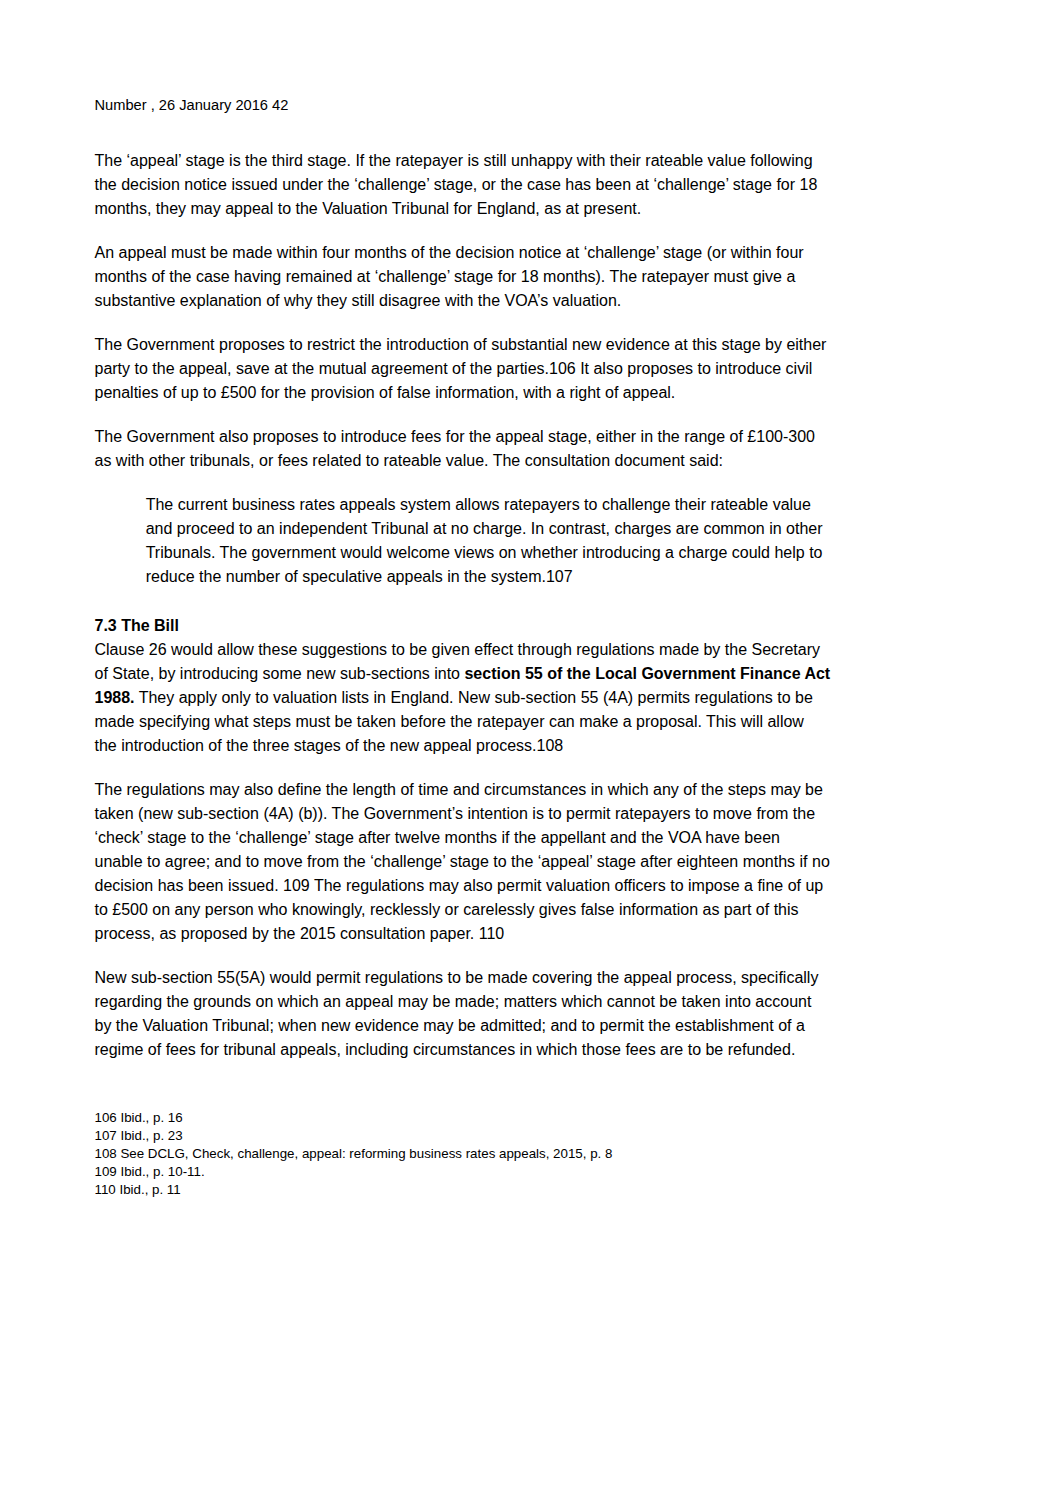Number , 26 January 2016 42
The ‘appeal’ stage is the third stage. If the ratepayer is still unhappy with their rateable value following the decision notice issued under the ‘challenge’ stage, or the case has been at ‘challenge’ stage for 18 months, they may appeal to the Valuation Tribunal for England, as at present.
An appeal must be made within four months of the decision notice at ‘challenge’ stage (or within four months of the case having remained at ‘challenge’ stage for 18 months). The ratepayer must give a substantive explanation of why they still disagree with the VOA’s valuation.
The Government proposes to restrict the introduction of substantial new evidence at this stage by either party to the appeal, save at the mutual agreement of the parties.106 It also proposes to introduce civil penalties of up to £500 for the provision of false information, with a right of appeal.
The Government also proposes to introduce fees for the appeal stage, either in the range of £100-300 as with other tribunals, or fees related to rateable value. The consultation document said:
The current business rates appeals system allows ratepayers to challenge their rateable value and proceed to an independent Tribunal at no charge. In contrast, charges are common in other Tribunals. The government would welcome views on whether introducing a charge could help to reduce the number of speculative appeals in the system.107
7.3 The Bill
Clause 26 would allow these suggestions to be given effect through regulations made by the Secretary of State, by introducing some new sub-sections into section 55 of the Local Government Finance Act 1988. They apply only to valuation lists in England. New sub-section 55 (4A) permits regulations to be made specifying what steps must be taken before the ratepayer can make a proposal. This will allow the introduction of the three stages of the new appeal process.108
The regulations may also define the length of time and circumstances in which any of the steps may be taken (new sub-section (4A) (b)). The Government’s intention is to permit ratepayers to move from the ‘check’ stage to the ‘challenge’ stage after twelve months if the appellant and the VOA have been unable to agree; and to move from the ‘challenge’ stage to the ‘appeal’ stage after eighteen months if no decision has been issued. 109 The regulations may also permit valuation officers to impose a fine of up to £500 on any person who knowingly, recklessly or carelessly gives false information as part of this process, as proposed by the 2015 consultation paper. 110
New sub-section 55(5A) would permit regulations to be made covering the appeal process, specifically regarding the grounds on which an appeal may be made; matters which cannot be taken into account by the Valuation Tribunal; when new evidence may be admitted; and to permit the establishment of a regime of fees for tribunal appeals, including circumstances in which those fees are to be refunded.
106 Ibid., p. 16
107 Ibid., p. 23
108 See DCLG, Check, challenge, appeal: reforming business rates appeals, 2015, p. 8
109 Ibid., p. 10-11.
110 Ibid., p. 11